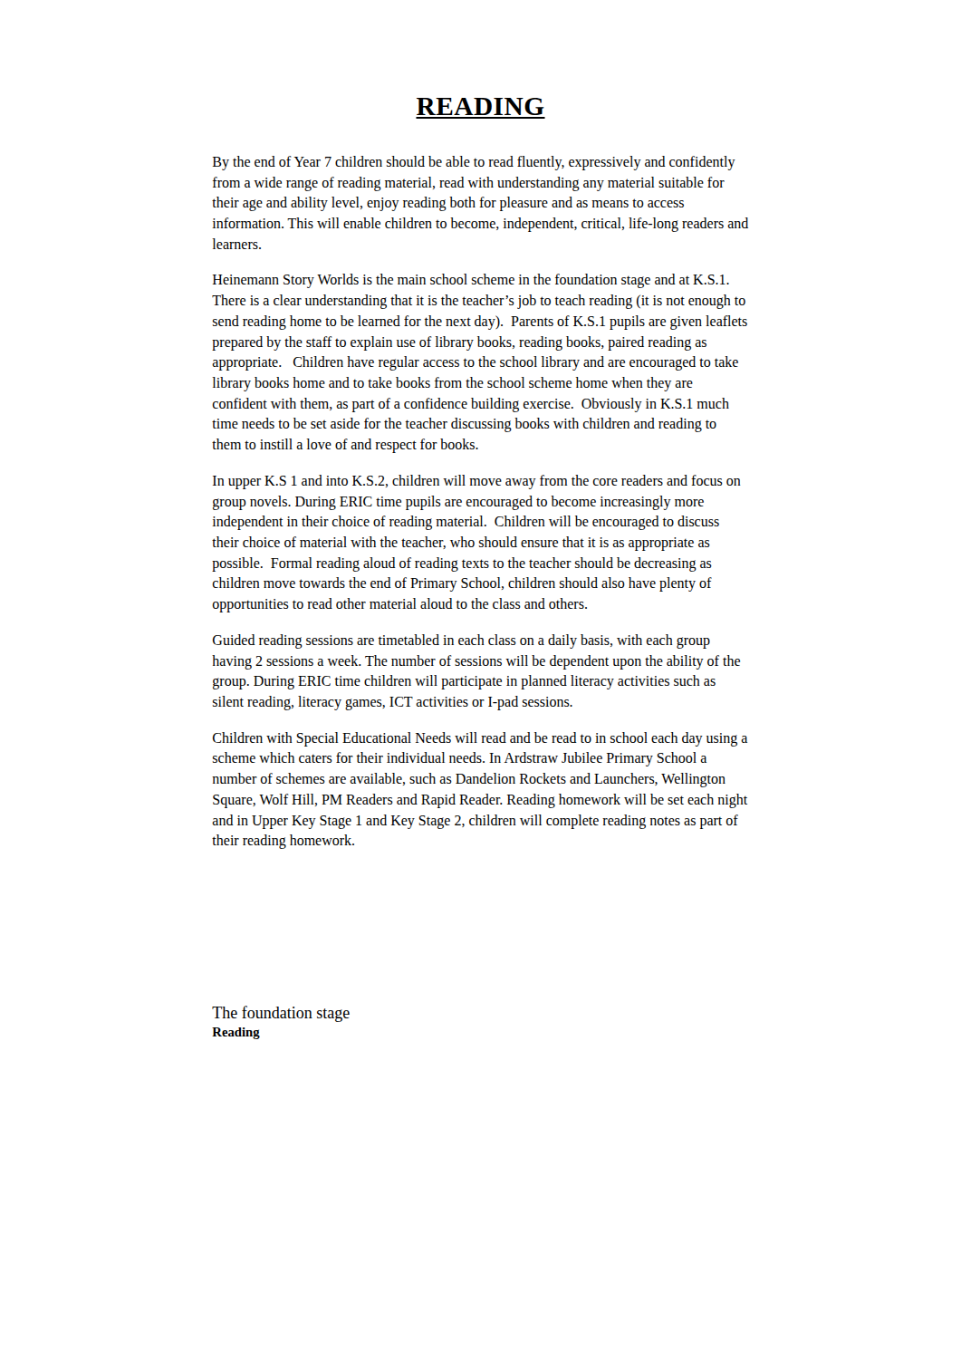READING
By the end of Year 7 children should be able to read fluently, expressively and confidently from a wide range of reading material, read with understanding any material suitable for their age and ability level, enjoy reading both for pleasure and as means to access information. This will enable children to become, independent, critical, life-long readers and learners.
Heinemann Story Worlds is the main school scheme in the foundation stage and at K.S.1. There is a clear understanding that it is the teacher’s job to teach reading (it is not enough to send reading home to be learned for the next day). Parents of K.S.1 pupils are given leaflets prepared by the staff to explain use of library books, reading books, paired reading as appropriate. Children have regular access to the school library and are encouraged to take library books home and to take books from the school scheme home when they are confident with them, as part of a confidence building exercise. Obviously in K.S.1 much time needs to be set aside for the teacher discussing books with children and reading to them to instill a love of and respect for books.
In upper K.S 1 and into K.S.2, children will move away from the core readers and focus on group novels. During ERIC time pupils are encouraged to become increasingly more independent in their choice of reading material. Children will be encouraged to discuss their choice of material with the teacher, who should ensure that it is as appropriate as possible. Formal reading aloud of reading texts to the teacher should be decreasing as children move towards the end of Primary School, children should also have plenty of opportunities to read other material aloud to the class and others.
Guided reading sessions are timetabled in each class on a daily basis, with each group having 2 sessions a week. The number of sessions will be dependent upon the ability of the group. During ERIC time children will participate in planned literacy activities such as silent reading, literacy games, ICT activities or I-pad sessions.
Children with Special Educational Needs will read and be read to in school each day using a scheme which caters for their individual needs. In Ardstraw Jubilee Primary School a number of schemes are available, such as Dandelion Rockets and Launchers, Wellington Square, Wolf Hill, PM Readers and Rapid Reader. Reading homework will be set each night and in Upper Key Stage 1 and Key Stage 2, children will complete reading notes as part of their reading homework.
The foundation stage
Reading